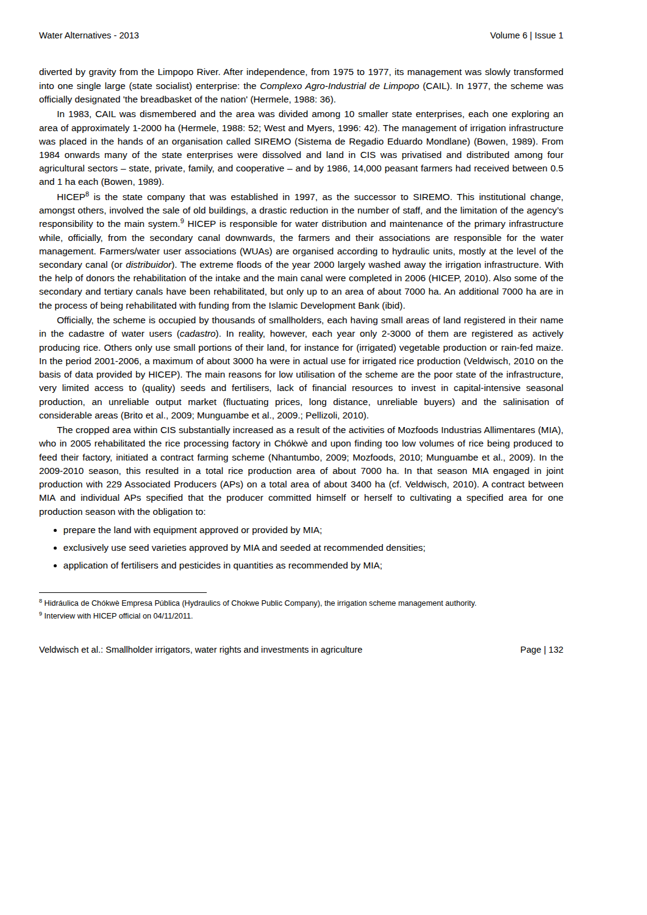Water Alternatives - 2013 Volume 6 | Issue 1
diverted by gravity from the Limpopo River. After independence, from 1975 to 1977, its management was slowly transformed into one single large (state socialist) enterprise: the Complexo Agro-Industrial de Limpopo (CAIL). In 1977, the scheme was officially designated 'the breadbasket of the nation' (Hermele, 1988: 36).
In 1983, CAIL was dismembered and the area was divided among 10 smaller state enterprises, each one exploring an area of approximately 1-2000 ha (Hermele, 1988: 52; West and Myers, 1996: 42). The management of irrigation infrastructure was placed in the hands of an organisation called SIREMO (Sistema de Regadio Eduardo Mondlane) (Bowen, 1989). From 1984 onwards many of the state enterprises were dissolved and land in CIS was privatised and distributed among four agricultural sectors – state, private, family, and cooperative – and by 1986, 14,000 peasant farmers had received between 0.5 and 1 ha each (Bowen, 1989).
HICEP8 is the state company that was established in 1997, as the successor to SIREMO. This institutional change, amongst others, involved the sale of old buildings, a drastic reduction in the number of staff, and the limitation of the agency’s responsibility to the main system.9 HICEP is responsible for water distribution and maintenance of the primary infrastructure while, officially, from the secondary canal downwards, the farmers and their associations are responsible for the water management. Farmers/water user associations (WUAs) are organised according to hydraulic units, mostly at the level of the secondary canal (or distribuidor). The extreme floods of the year 2000 largely washed away the irrigation infrastructure. With the help of donors the rehabilitation of the intake and the main canal were completed in 2006 (HICEP, 2010). Also some of the secondary and tertiary canals have been rehabilitated, but only up to an area of about 7000 ha. An additional 7000 ha are in the process of being rehabilitated with funding from the Islamic Development Bank (ibid).
Officially, the scheme is occupied by thousands of smallholders, each having small areas of land registered in their name in the cadastre of water users (cadastro). In reality, however, each year only 2-3000 of them are registered as actively producing rice. Others only use small portions of their land, for instance for (irrigated) vegetable production or rain-fed maize. In the period 2001-2006, a maximum of about 3000 ha were in actual use for irrigated rice production (Veldwisch, 2010 on the basis of data provided by HICEP). The main reasons for low utilisation of the scheme are the poor state of the infrastructure, very limited access to (quality) seeds and fertilisers, lack of financial resources to invest in capital-intensive seasonal production, an unreliable output market (fluctuating prices, long distance, unreliable buyers) and the salinisation of considerable areas (Brito et al., 2009; Munguambe et al., 2009.; Pellizoli, 2010).
The cropped area within CIS substantially increased as a result of the activities of Mozfoods Industrias Allimentares (MIA), who in 2005 rehabilitated the rice processing factory in Chókwè and upon finding too low volumes of rice being produced to feed their factory, initiated a contract farming scheme (Nhantumbo, 2009; Mozfoods, 2010; Munguambe et al., 2009). In the 2009-2010 season, this resulted in a total rice production area of about 7000 ha. In that season MIA engaged in joint production with 229 Associated Producers (APs) on a total area of about 3400 ha (cf. Veldwisch, 2010). A contract between MIA and individual APs specified that the producer committed himself or herself to cultivating a specified area for one production season with the obligation to:
prepare the land with equipment approved or provided by MIA;
exclusively use seed varieties approved by MIA and seeded at recommended densities;
application of fertilisers and pesticides in quantities as recommended by MIA;
8 Hidráulica de Chókwè Empresa Pública (Hydraulics of Chokwe Public Company), the irrigation scheme management authority.
9 Interview with HICEP official on 04/11/2011.
Veldwisch et al.: Smallholder irrigators, water rights and investments in agriculture Page | 132